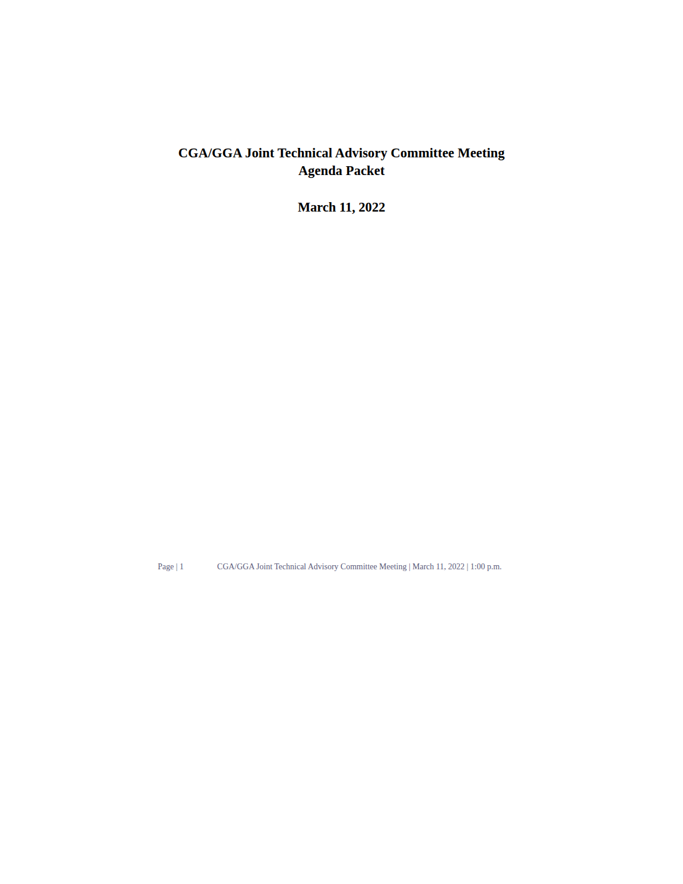CGA/GGA Joint Technical Advisory Committee Meeting
Agenda Packet
March 11, 2022
Page | 1 CGA/GGA Joint Technical Advisory Committee Meeting | March 11, 2022 | 1:00 p.m.